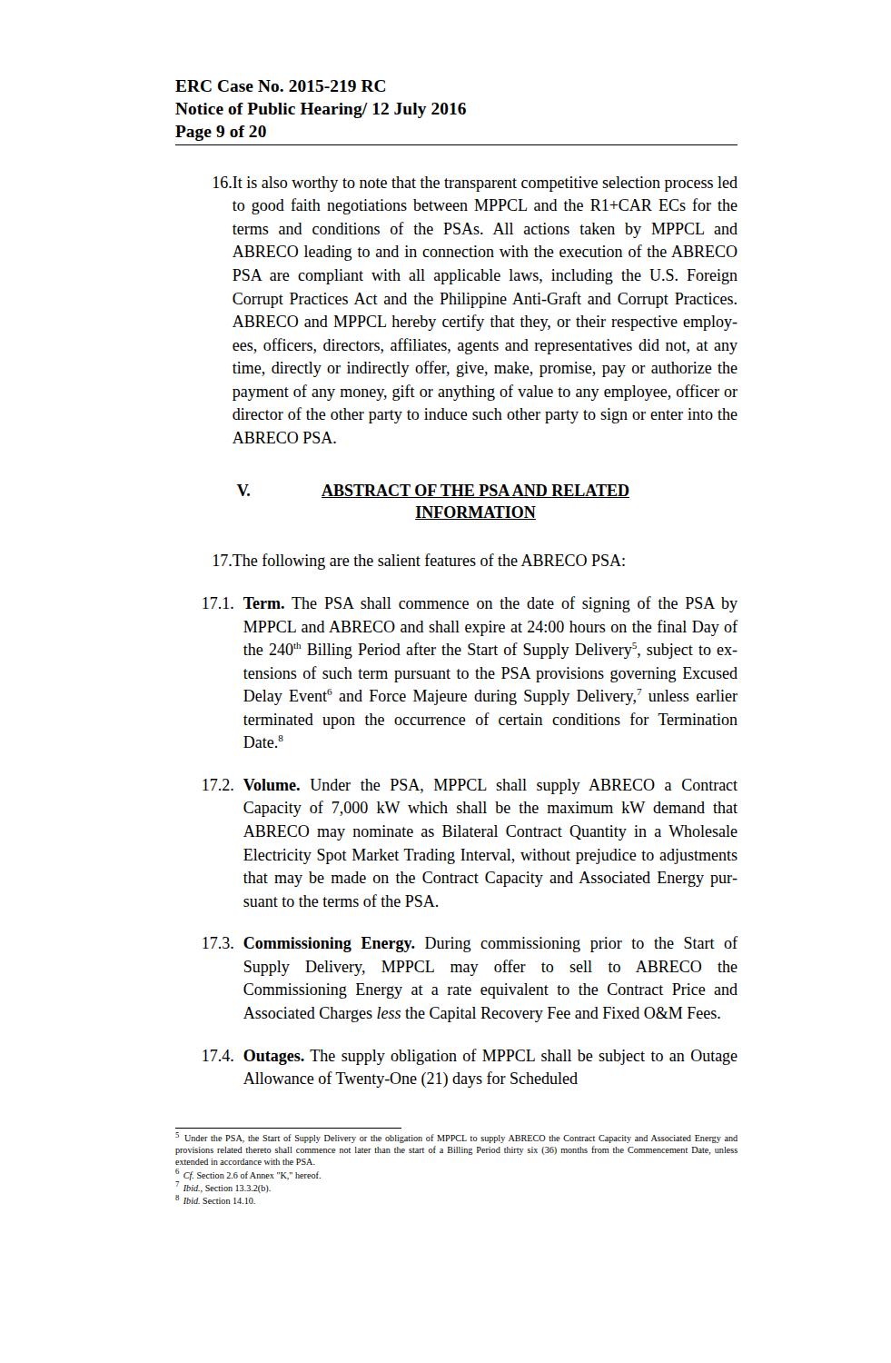ERC Case No. 2015-219 RC
Notice of Public Hearing/ 12 July 2016
Page 9 of 20
16.
It is also worthy to note that the transparent competitive selection process led to good faith negotiations between MPPCL and the R1+CAR ECs for the terms and conditions of the PSAs. All actions taken by MPPCL and ABRECO leading to and in connection with the execution of the ABRECO PSA are compliant with all applicable laws, including the U.S. Foreign Corrupt Practices Act and the Philippine Anti-Graft and Corrupt Practices. ABRECO and MPPCL hereby certify that they, or their respective employees, officers, directors, affiliates, agents and representatives did not, at any time, directly or indirectly offer, give, make, promise, pay or authorize the payment of any money, gift or anything of value to any employee, officer or director of the other party to induce such other party to sign or enter into the ABRECO PSA.
V. ABSTRACT OF THE PSA AND RELATED INFORMATION
17.
The following are the salient features of the ABRECO PSA:
17.1.
Term. The PSA shall commence on the date of signing of the PSA by MPPCL and ABRECO and shall expire at 24:00 hours on the final Day of the 240th Billing Period after the Start of Supply Delivery5, subject to extensions of such term pursuant to the PSA provisions governing Excused Delay Event6 and Force Majeure during Supply Delivery,7 unless earlier terminated upon the occurrence of certain conditions for Termination Date.8
17.2.
Volume. Under the PSA, MPPCL shall supply ABRECO a Contract Capacity of 7,000 kW which shall be the maximum kW demand that ABRECO may nominate as Bilateral Contract Quantity in a Wholesale Electricity Spot Market Trading Interval, without prejudice to adjustments that may be made on the Contract Capacity and Associated Energy pursuant to the terms of the PSA.
17.3.
Commissioning Energy. During commissioning prior to the Start of Supply Delivery, MPPCL may offer to sell to ABRECO the Commissioning Energy at a rate equivalent to the Contract Price and Associated Charges less the Capital Recovery Fee and Fixed O&M Fees.
17.4.
Outages. The supply obligation of MPPCL shall be subject to an Outage Allowance of Twenty-One (21) days for Scheduled
5 Under the PSA, the Start of Supply Delivery or the obligation of MPPCL to supply ABRECO the Contract Capacity and Associated Energy and provisions related thereto shall commence not later than the start of a Billing Period thirty six (36) months from the Commencement Date, unless extended in accordance with the PSA.
6 Cf. Section 2.6 of Annex "K," hereof.
7 Ibid., Section 13.3.2(b).
8 Ibid. Section 14.10.